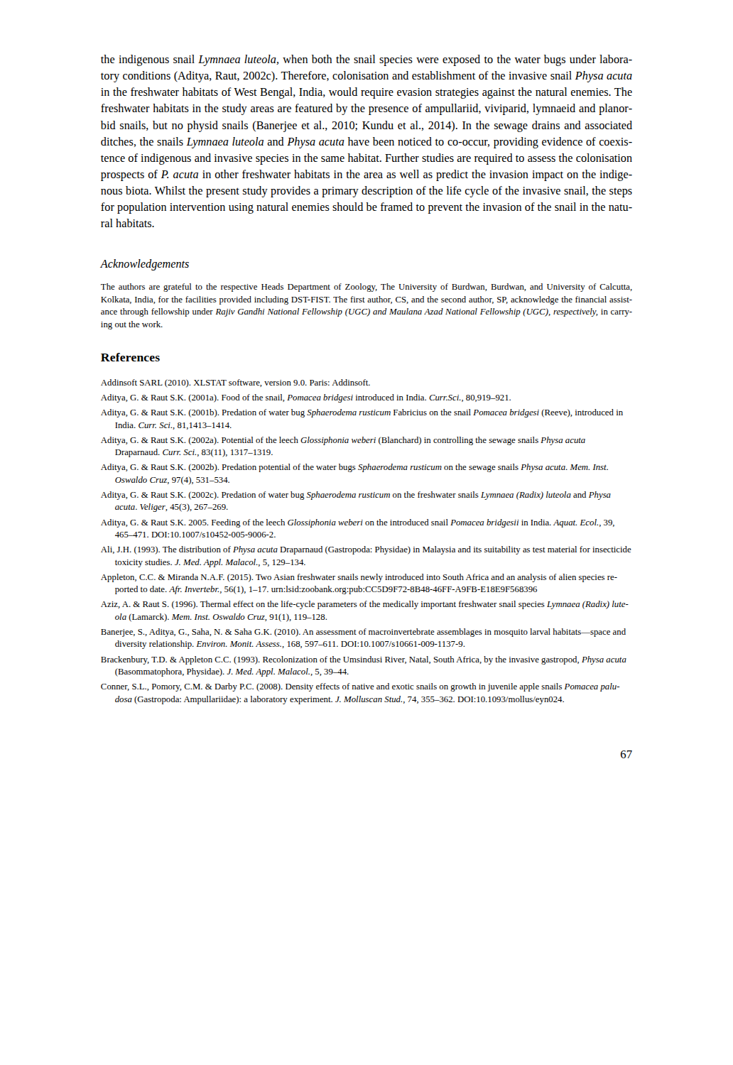the indigenous snail Lymnaea luteola, when both the snail species were exposed to the water bugs under laboratory conditions (Aditya, Raut, 2002c). Therefore, colonisation and establishment of the invasive snail Physa acuta in the freshwater habitats of West Bengal, India, would require evasion strategies against the natural enemies. The freshwater habitats in the study areas are featured by the presence of ampullariid, viviparid, lymnaeid and planorbid snails, but no physid snails (Banerjee et al., 2010; Kundu et al., 2014). In the sewage drains and associated ditches, the snails Lymnaea luteola and Physa acuta have been noticed to co-occur, providing evidence of coexistence of indigenous and invasive species in the same habitat. Further studies are required to assess the colonisation prospects of P. acuta in other freshwater habitats in the area as well as predict the invasion impact on the indigenous biota. Whilst the present study provides a primary description of the life cycle of the invasive snail, the steps for population intervention using natural enemies should be framed to prevent the invasion of the snail in the natural habitats.
Acknowledgements
The authors are grateful to the respective Heads Department of Zoology, The University of Burdwan, Burdwan, and University of Calcutta, Kolkata, India, for the facilities provided including DST-FIST. The first author, CS, and the second author, SP, acknowledge the financial assistance through fellowship under Rajiv Gandhi National Fellowship (UGC) and Maulana Azad National Fellowship (UGC), respectively, in carrying out the work.
References
Addinsoft SARL (2010). XLSTAT software, version 9.0. Paris: Addinsoft.
Aditya, G. & Raut S.K. (2001a). Food of the snail, Pomacea bridgesi introduced in India. Curr.Sci., 80,919–921.
Aditya, G. & Raut S.K. (2001b). Predation of water bug Sphaerodema rusticum Fabricius on the snail Pomacea bridgesi (Reeve), introduced in India. Curr. Sci., 81,1413–1414.
Aditya, G. & Raut S.K. (2002a). Potential of the leech Glossiphonia weberi (Blanchard) in controlling the sewage snails Physa acuta Draparnaud. Curr. Sci., 83(11), 1317–1319.
Aditya, G. & Raut S.K. (2002b). Predation potential of the water bugs Sphaerodema rusticum on the sewage snails Physa acuta. Mem. Inst. Oswaldo Cruz, 97(4), 531–534.
Aditya, G. & Raut S.K. (2002c). Predation of water bug Sphaerodema rusticum on the freshwater snails Lymnaea (Radix) luteola and Physa acuta. Veliger, 45(3), 267–269.
Aditya, G. & Raut S.K. 2005. Feeding of the leech Glossiphonia weberi on the introduced snail Pomacea bridgesii in India. Aquat. Ecol., 39, 465–471. DOI:10.1007/s10452-005-9006-2.
Ali, J.H. (1993). The distribution of Physa acuta Draparnaud (Gastropoda: Physidae) in Malaysia and its suitability as test material for insecticide toxicity studies. J. Med. Appl. Malacol., 5, 129–134.
Appleton, C.C. & Miranda N.A.F. (2015). Two Asian freshwater snails newly introduced into South Africa and an analysis of alien species reported to date. Afr. Invertebr., 56(1), 1–17. urn:lsid:zoobank.org:pub:CC5D9F72-8B48-46FF-A9FB-E18E9F568396
Aziz, A. & Raut S. (1996). Thermal effect on the life-cycle parameters of the medically important freshwater snail species Lymnaea (Radix) luteola (Lamarck). Mem. Inst. Oswaldo Cruz, 91(1), 119–128.
Banerjee, S., Aditya, G., Saha, N. & Saha G.K. (2010). An assessment of macroinvertebrate assemblages in mosquito larval habitats—space and diversity relationship. Environ. Monit. Assess., 168, 597–611. DOI:10.1007/s10661-009-1137-9.
Brackenbury, T.D. & Appleton C.C. (1993). Recolonization of the Umsindusi River, Natal, South Africa, by the invasive gastropod, Physa acuta (Basommatophora, Physidae). J. Med. Appl. Malacol., 5, 39–44.
Conner, S.L., Pomory, C.M. & Darby P.C. (2008). Density effects of native and exotic snails on growth in juvenile apple snails Pomacea paludosa (Gastropoda: Ampullariidae): a laboratory experiment. J. Molluscan Stud., 74, 355–362. DOI:10.1093/mollus/eyn024.
67